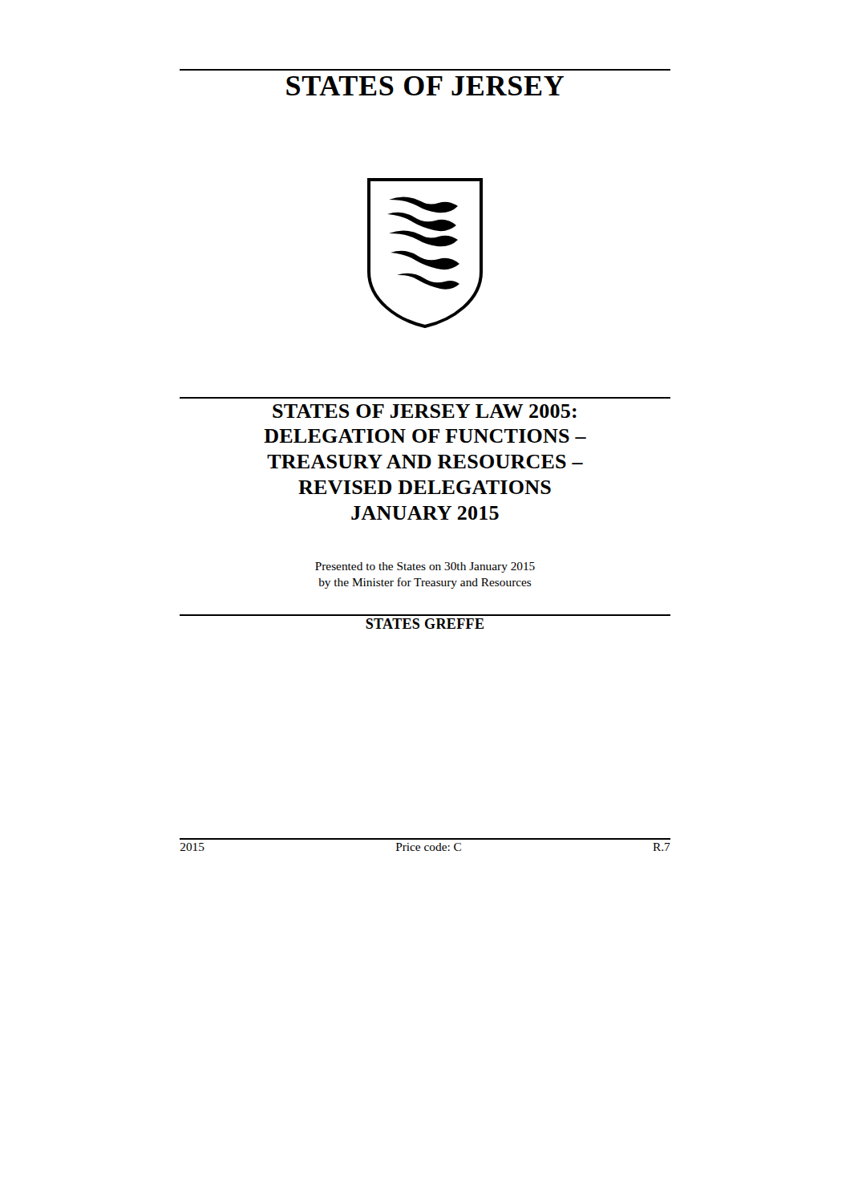STATES OF JERSEY
STATES OF JERSEY LAW 2005:
DELEGATION OF FUNCTIONS –
TREASURY AND RESOURCES –
REVISED DELEGATIONS
JANUARY 2015
Presented to the States on 30th January 2015
by the Minister for Treasury and Resources
STATES GREFFE
2015 Price code: C R.7